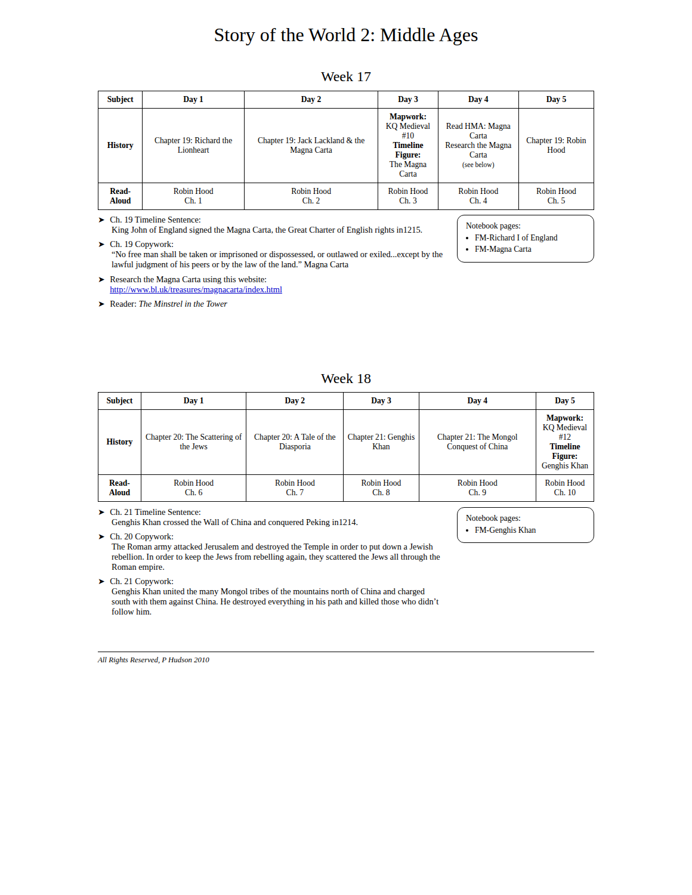Story of the World 2: Middle Ages
Week 17
| Subject | Day 1 | Day 2 | Day 3 | Day 4 | Day 5 |
| --- | --- | --- | --- | --- | --- |
| History | Chapter 19: Richard the Lionheart | Chapter 19: Jack Lackland & the Magna Carta | Mapwork: KQ Medieval #10 Timeline Figure: The Magna Carta | Read HMA: Magna Carta Research the Magna Carta (see below) | Chapter 19: Robin Hood |
| Read-Aloud | Robin Hood Ch. 1 | Robin Hood Ch. 2 | Robin Hood Ch. 3 | Robin Hood Ch. 4 | Robin Hood Ch. 5 |
Ch. 19 Timeline Sentence:
King John of England signed the Magna Carta, the Great Charter of English rights in1215.
Ch. 19 Copywork:
“No free man shall be taken or imprisoned or dispossessed, or outlawed or exiled...except by the lawful judgment of his peers or by the law of the land.” Magna Carta
Research the Magna Carta using this website:
http://www.bl.uk/treasures/magnacarta/index.html
Reader: The Minstrel in the Tower
Notebook pages:
FM-Richard I of England
FM-Magna Carta
Week 18
| Subject | Day 1 | Day 2 | Day 3 | Day 4 | Day 5 |
| --- | --- | --- | --- | --- | --- |
| History | Chapter 20: The Scattering of the Jews | Chapter 20: A Tale of the Diasporia | Chapter 21: Genghis Khan | Chapter 21: The Mongol Conquest of China | Mapwork: KQ Medieval #12 Timeline Figure: Genghis Khan |
| Read-Aloud | Robin Hood Ch. 6 | Robin Hood Ch. 7 | Robin Hood Ch. 8 | Robin Hood Ch. 9 | Robin Hood Ch. 10 |
Ch. 21 Timeline Sentence:
Genghis Khan crossed the Wall of China and conquered Peking in1214.
Ch. 20 Copywork:
The Roman army attacked Jerusalem and destroyed the Temple in order to put down a Jewish rebellion. In order to keep the Jews from rebelling again, they scattered the Jews all through the Roman empire.
Ch. 21 Copywork:
Genghis Khan united the many Mongol tribes of the mountains north of China and charged south with them against China. He destroyed everything in his path and killed those who didn’t follow him.
Notebook pages:
FM-Genghis Khan
All Rights Reserved, P Hudson 2010